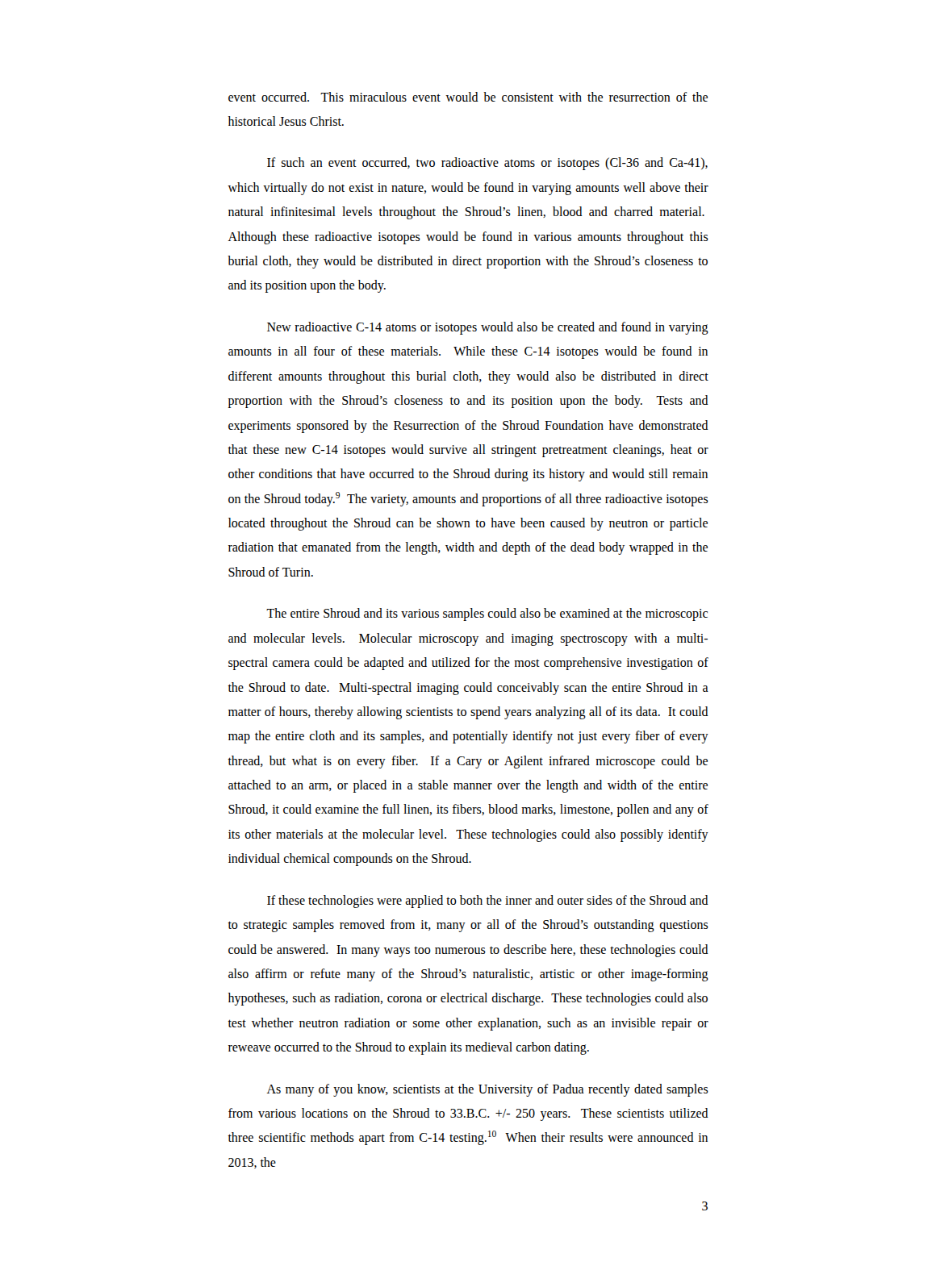event occurred. This miraculous event would be consistent with the resurrection of the historical Jesus Christ.
If such an event occurred, two radioactive atoms or isotopes (Cl-36 and Ca-41), which virtually do not exist in nature, would be found in varying amounts well above their natural infinitesimal levels throughout the Shroud’s linen, blood and charred material. Although these radioactive isotopes would be found in various amounts throughout this burial cloth, they would be distributed in direct proportion with the Shroud’s closeness to and its position upon the body.
New radioactive C-14 atoms or isotopes would also be created and found in varying amounts in all four of these materials. While these C-14 isotopes would be found in different amounts throughout this burial cloth, they would also be distributed in direct proportion with the Shroud’s closeness to and its position upon the body. Tests and experiments sponsored by the Resurrection of the Shroud Foundation have demonstrated that these new C-14 isotopes would survive all stringent pretreatment cleanings, heat or other conditions that have occurred to the Shroud during its history and would still remain on the Shroud today.9 The variety, amounts and proportions of all three radioactive isotopes located throughout the Shroud can be shown to have been caused by neutron or particle radiation that emanated from the length, width and depth of the dead body wrapped in the Shroud of Turin.
The entire Shroud and its various samples could also be examined at the microscopic and molecular levels. Molecular microscopy and imaging spectroscopy with a multi-spectral camera could be adapted and utilized for the most comprehensive investigation of the Shroud to date. Multi-spectral imaging could conceivably scan the entire Shroud in a matter of hours, thereby allowing scientists to spend years analyzing all of its data. It could map the entire cloth and its samples, and potentially identify not just every fiber of every thread, but what is on every fiber. If a Cary or Agilent infrared microscope could be attached to an arm, or placed in a stable manner over the length and width of the entire Shroud, it could examine the full linen, its fibers, blood marks, limestone, pollen and any of its other materials at the molecular level. These technologies could also possibly identify individual chemical compounds on the Shroud.
If these technologies were applied to both the inner and outer sides of the Shroud and to strategic samples removed from it, many or all of the Shroud’s outstanding questions could be answered. In many ways too numerous to describe here, these technologies could also affirm or refute many of the Shroud’s naturalistic, artistic or other image-forming hypotheses, such as radiation, corona or electrical discharge. These technologies could also test whether neutron radiation or some other explanation, such as an invisible repair or reweave occurred to the Shroud to explain its medieval carbon dating.
As many of you know, scientists at the University of Padua recently dated samples from various locations on the Shroud to 33.B.C. +/- 250 years. These scientists utilized three scientific methods apart from C-14 testing.10 When their results were announced in 2013, the
3